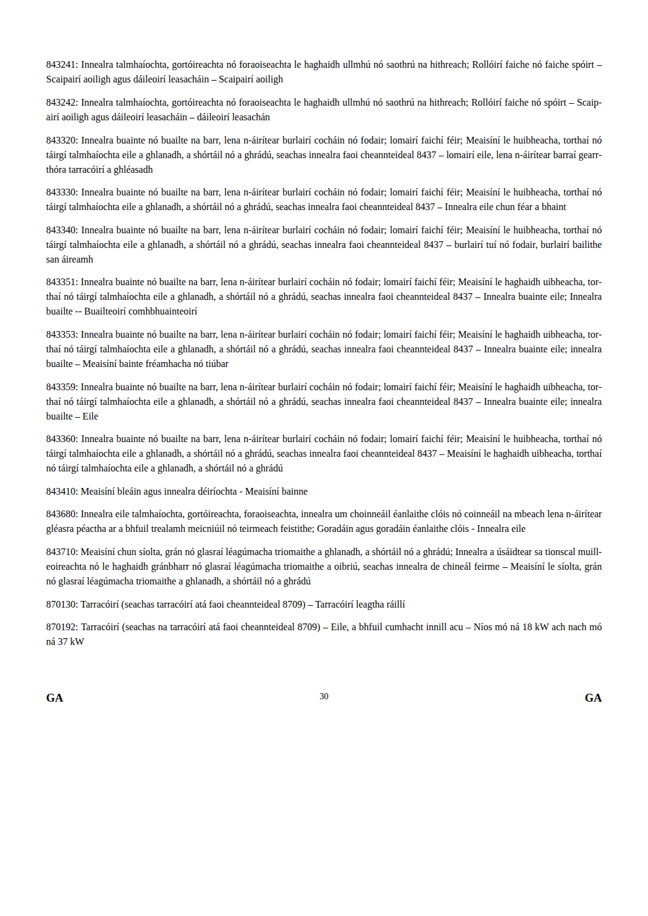843241: Innealra talmhaíochta, gortóireachta nó foraoiseachta le haghaidh ullmhú nó saothrú na hithreach; Rollóirí faiche nó faiche spóirt – Scaipairí aoiligh agus dáileoirí leasacháin – Scaipairí aoiligh
843242: Innealra talmhaíochta, gortóireachta nó foraoiseachta le haghaidh ullmhú nó saothrú na hithreach; Rollóirí faiche nó spóirt – Scaipairí aoiligh agus dáileoirí leasacháin – dáileoirí leasachán
843320: Innealra buainte nó buailte na barr, lena n-áirítear burlairí cocháin nó fodair; lomairí faichí féir; Meaisíní le huibheacha, torthaí nó táirgí talmhaíochta eile a ghlanadh, a shórtáil nó a ghrádú, seachas innealra faoi cheannteideal 8437 – lomairí eile, lena n-áirítear barraí gearrthóra tarracóirí a ghléasadh
843330: Innealra buainte nó buailte na barr, lena n-áirítear burlairí cocháin nó fodair; lomairí faichí féir; Meaisíní le huibheacha, torthaí nó táirgí talmhaíochta eile a ghlanadh, a shórtáil nó a ghrádú, seachas innealra faoi cheannteideal 8437 – Innealra eile chun féar a bhaint
843340: Innealra buainte nó buailte na barr, lena n-áirítear burlairí cocháin nó fodair; lomairí faichí féir; Meaisíní le huibheacha, torthaí nó táirgí talmhaíochta eile a ghlanadh, a shórtáil nó a ghrádú, seachas innealra faoi cheannteideal 8437 – burlairí tuí nó fodair, burlairí bailithe san áireamh
843351: Innealra buainte nó buailte na barr, lena n-áirítear burlairí cocháin nó fodair; lomairí faichí féir; Meaisíní le haghaidh uibheacha, torthaí nó táirgí talmhaíochta eile a ghlanadh, a shórtáil nó a ghrádú, seachas innealra faoi cheannteideal 8437 – Innealra buainte eile; Innealra buailte -- Buailteoirí comhbhuainteoirí
843353: Innealra buainte nó buailte na barr, lena n-áirítear burlairí cocháin nó fodair; lomairí faichí féir; Meaisíní le haghaidh uibheacha, torthaí nó táirgí talmhaíochta eile a ghlanadh, a shórtáil nó a ghrádú, seachas innealra faoi cheannteideal 8437 – Innealra buainte eile; innealra buailte – Meaisíní bainte fréamhacha nó tiúbar
843359: Innealra buainte nó buailte na barr, lena n-áirítear burlairí cocháin nó fodair; lomairí faichí féir; Meaisíní le haghaidh uibheacha, torthaí nó táirgí talmhaíochta eile a ghlanadh, a shórtáil nó a ghrádú, seachas innealra faoi cheannteideal 8437 – Innealra buainte eile; innealra buailte – Eile
843360: Innealra buainte nó buailte na barr, lena n-áirítear burlairí cocháin nó fodair; lomairí faichí féir; Meaisíní le huibheacha, torthaí nó táirgí talmhaíochta eile a ghlanadh, a shórtáil nó a ghrádú, seachas innealra faoi cheannteideal 8437 – Meaisíní le haghaidh uibheacha, torthaí nó táirgí talmhaíochta eile a ghlanadh, a shórtáil nó a ghrádú
843410: Meaisíní bleáin agus innealra déiríochta - Meaisíní bainne
843680: Innealra eile talmhaíochta, gortóireachta, foraoiseachta, innealra um choinneáil éanlaithe clóis nó coinneáil na mbeach lena n-áirítear gléasra péactha ar a bhfuil trealamh meicniúil nó teirmeach feistithe; Goradáin agus goradáin éanlaithe clóis - Innealra eile
843710: Meaisíní chun síolta, grán nó glasraí léagúmacha triomaithe a ghlanadh, a shórtáil nó a ghrádú; Innealra a úsáidtear sa tionscal muilleoireachta nó le haghaidh gránbharr nó glasraí léagúmacha triomaithe a oibriú, seachas innealra de chineál feirme – Meaisíní le síolta, grán nó glasraí léagúmacha triomaithe a ghlanadh, a shórtáil nó a ghrádú
870130: Tarracóirí (seachas tarracóirí atá faoi cheannteideal 8709) – Tarracóirí leagtha ráillí
870192: Tarracóirí (seachas na tarracóirí atá faoi cheannteideal 8709) – Eile, a bhfuil cumhacht innill acu – Níos mó ná 18 kW ach nach mó ná 37 kW
GA GA
30